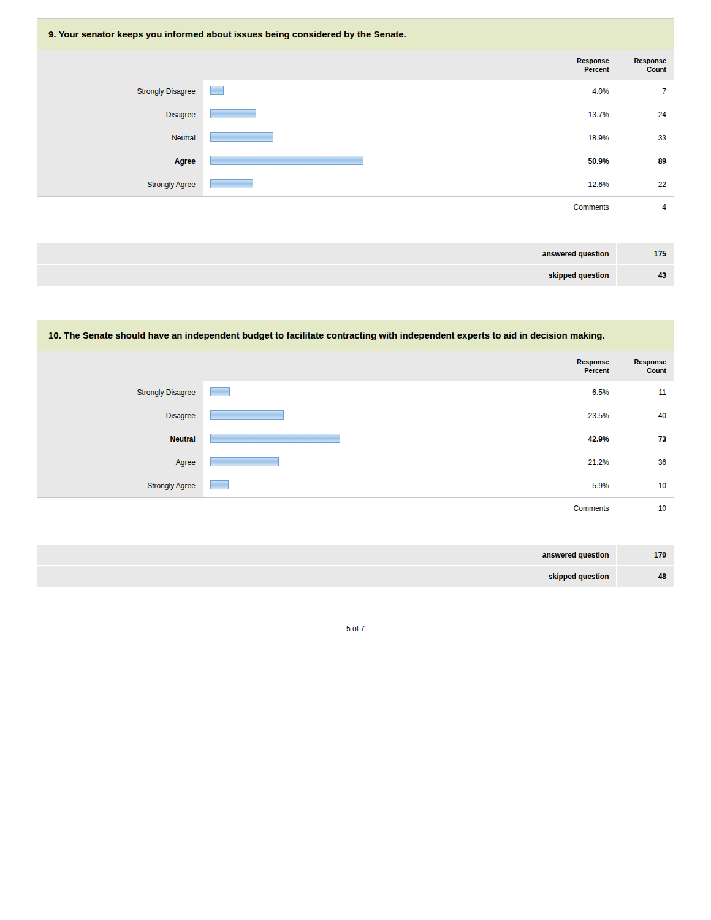9. Your senator keeps you informed about issues being considered by the Senate.
| | | Response Percent | Response Count |
| Strongly Disagree | | 4.0% | 7 |
| Disagree | | 13.7% | 24 |
| Neutral | | 18.9% | 33 |
| Agree | | 50.9% | 89 |
| Strongly Agree | | 12.6% | 22 |
| | | Comments | 4 |
| answered question | 175 |
| skipped question | 43 |
10. The Senate should have an independent budget to facilitate contracting with independent experts to aid in decision making.
| | | Response Percent | Response Count |
| Strongly Disagree | | 6.5% | 11 |
| Disagree | | 23.5% | 40 |
| Neutral | | 42.9% | 73 |
| Agree | | 21.2% | 36 |
| Strongly Agree | | 5.9% | 10 |
| | | Comments | 10 |
| answered question | 170 |
| skipped question | 48 |
5 of 7